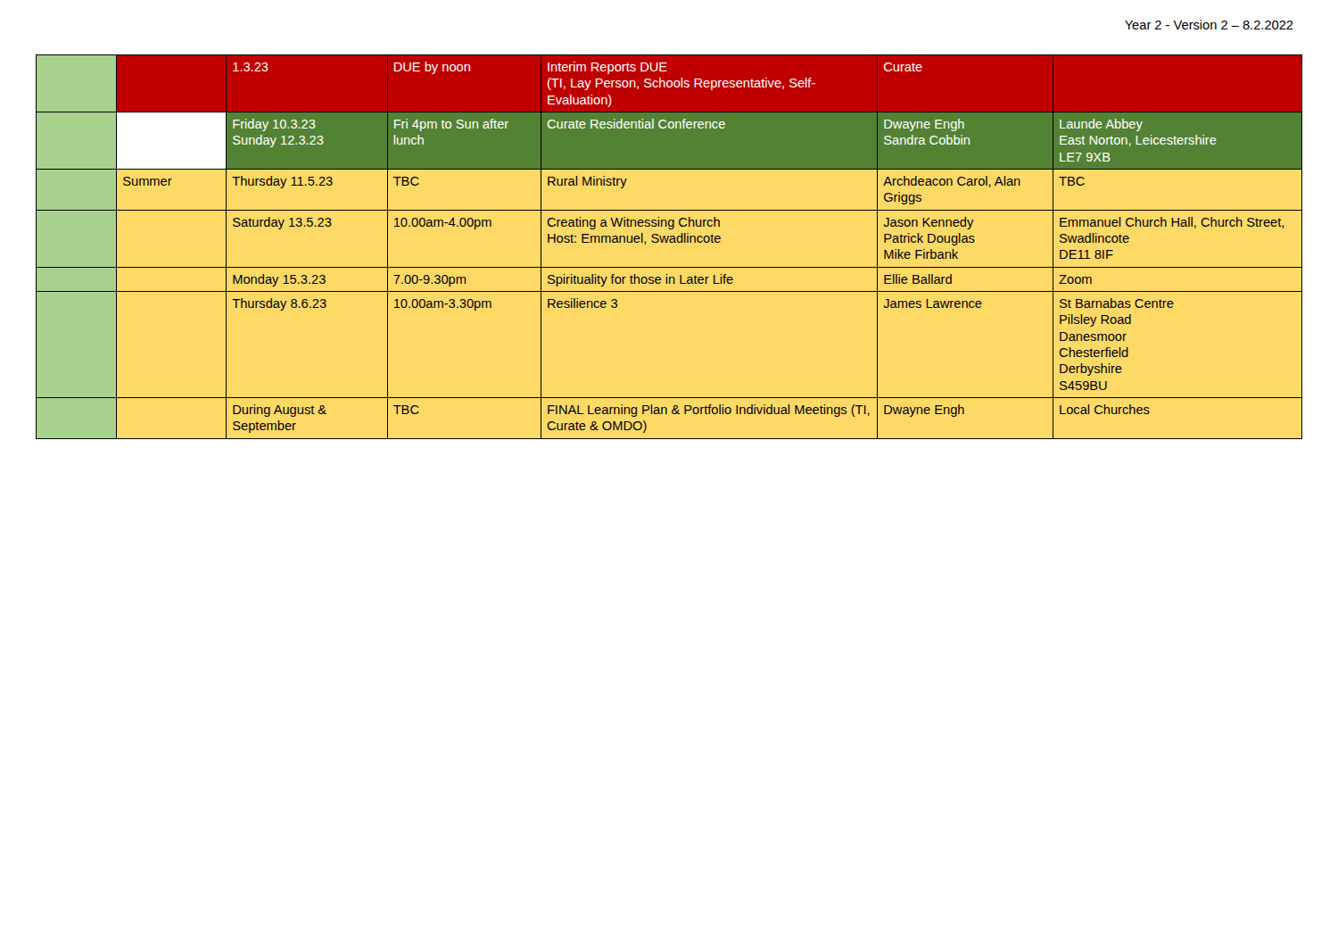Year 2 - Version 2 – 8.2.2022
| | | 1.3.23 | DUE by noon | Interim Reports DUE (TI, Lay Person, Schools Representative, Self-Evaluation) | Curate | |
| | | Friday 10.3.23 Sunday 12.3.23 | Fri 4pm to Sun after lunch | Curate Residential Conference | Dwayne Engh Sandra Cobbin | Launde Abbey East Norton, Leicestershire LE7 9XB |
| | Summer | Thursday 11.5.23 | TBC | Rural Ministry | Archdeacon Carol, Alan Griggs | TBC |
| | | Saturday 13.5.23 | 10.00am-4.00pm | Creating a Witnessing Church Host: Emmanuel, Swadlincote | Jason Kennedy Patrick Douglas Mike Firbank | Emmanuel Church Hall, Church Street, Swadlincote DE11 8IF |
| | | Monday 15.3.23 | 7.00-9.30pm | Spirituality for those in Later Life | Ellie Ballard | Zoom |
| | | Thursday 8.6.23 | 10.00am-3.30pm | Resilience 3 | James Lawrence | St Barnabas Centre Pilsley Road Danesmoor Chesterfield Derbyshire S459BU |
| | | During August & September | TBC | FINAL Learning Plan & Portfolio Individual Meetings (TI, Curate & OMDO) | Dwayne Engh | Local Churches |